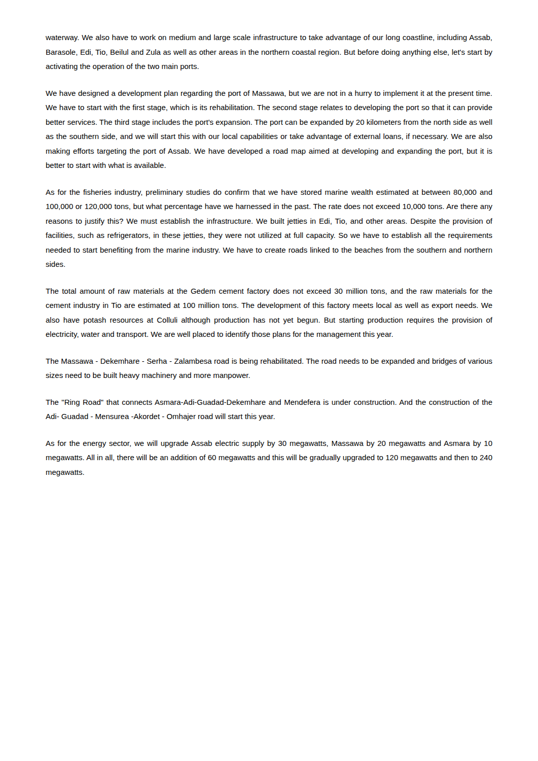waterway. We also have to work on medium and large scale infrastructure to take advantage of our long coastline, including Assab, Barasole, Edi, Tio, Beilul and Zula as well as other areas in the northern coastal region. But before doing anything else, let's start by activating the operation of the two main ports.
We have designed a development plan regarding the port of Massawa, but we are not in a hurry to implement it at the present time. We have to start with the first stage, which is its rehabilitation. The second stage relates to developing the port so that it can provide better services. The third stage includes the port's expansion. The port can be expanded by 20 kilometers from the north side as well as the southern side, and we will start this with our local capabilities or take advantage of external loans, if necessary. We are also making efforts targeting the port of Assab. We have developed a road map aimed at developing and expanding the port, but it is better to start with what is available.
As for the fisheries industry, preliminary studies do confirm that we have stored marine wealth estimated at between 80,000 and 100,000 or 120,000 tons, but what percentage have we harnessed in the past. The rate does not exceed 10,000 tons. Are there any reasons to justify this? We must establish the infrastructure. We built jetties in Edi, Tio, and other areas. Despite the provision of facilities, such as refrigerators, in these jetties, they were not utilized at full capacity. So we have to establish all the requirements needed to start benefiting from the marine industry. We have to create roads linked to the beaches from the southern and northern sides.
The total amount of raw materials at the Gedem cement factory does not exceed 30 million tons, and the raw materials for the cement industry in Tio are estimated at 100 million tons. The development of this factory meets local as well as export needs. We also have potash resources at Colluli although production has not yet begun. But starting production requires the provision of electricity, water and transport. We are well placed to identify those plans for the management this year.
The Massawa - Dekemhare - Serha - Zalambesa road is being rehabilitated. The road needs to be expanded and bridges of various sizes need to be built heavy machinery and more manpower.
The "Ring Road" that connects Asmara-Adi-Guadad-Dekemhare and Mendefera is under construction. And the construction of the Adi- Guadad - Mensurea -Akordet - Omhajer road will start this year.
As for the energy sector, we will upgrade Assab electric supply by 30 megawatts, Massawa by 20 megawatts and Asmara by 10 megawatts. All in all, there will be an addition of 60 megawatts and this will be gradually upgraded to 120 megawatts and then to 240 megawatts.